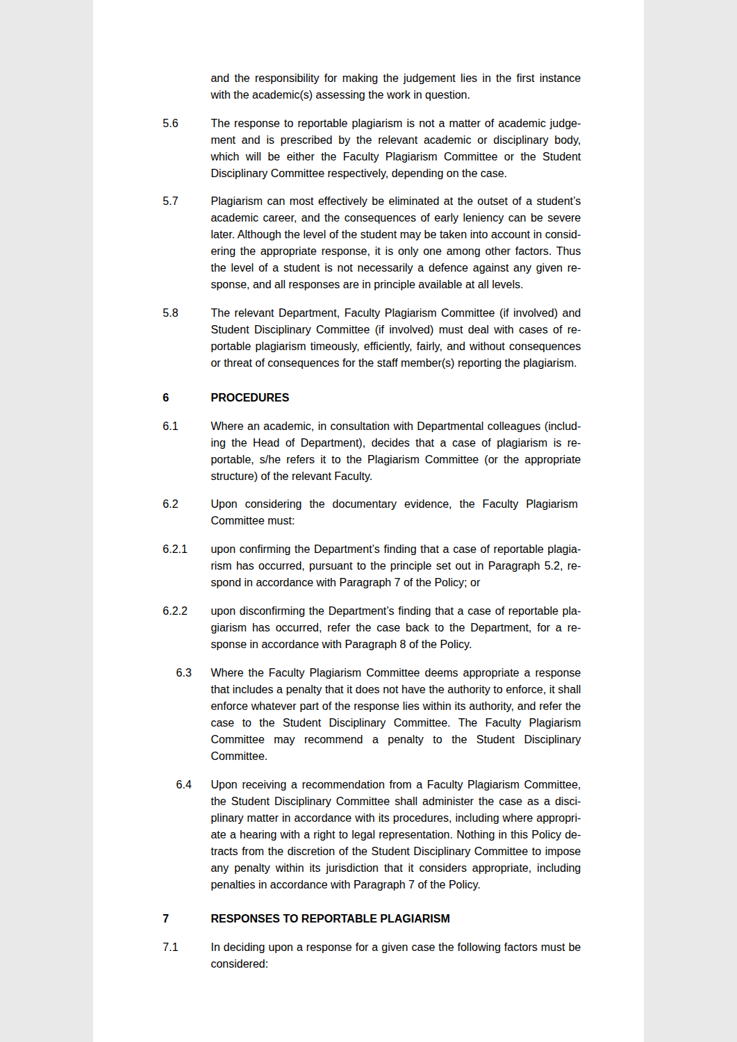and the responsibility for making the judgement lies in the first instance with the academic(s) assessing the work in question.
5.6 The response to reportable plagiarism is not a matter of academic judgement and is prescribed by the relevant academic or disciplinary body, which will be either the Faculty Plagiarism Committee or the Student Disciplinary Committee respectively, depending on the case.
5.7 Plagiarism can most effectively be eliminated at the outset of a student’s academic career, and the consequences of early leniency can be severe later. Although the level of the student may be taken into account in considering the appropriate response, it is only one among other factors. Thus the level of a student is not necessarily a defence against any given response, and all responses are in principle available at all levels.
5.8 The relevant Department, Faculty Plagiarism Committee (if involved) and Student Disciplinary Committee (if involved) must deal with cases of reportable plagiarism timeously, efficiently, fairly, and without consequences or threat of consequences for the staff member(s) reporting the plagiarism.
6 PROCEDURES
6.1 Where an academic, in consultation with Departmental colleagues (including the Head of Department), decides that a case of plagiarism is reportable, s/he refers it to the Plagiarism Committee (or the appropriate structure) of the relevant Faculty.
6.2 Upon considering the documentary evidence, the Faculty Plagiarism Committee must:
6.2.1 upon confirming the Department’s finding that a case of reportable plagiarism has occurred, pursuant to the principle set out in Paragraph 5.2, respond in accordance with Paragraph 7 of the Policy; or
6.2.2 upon disconfirming the Department’s finding that a case of reportable plagiarism has occurred, refer the case back to the Department, for a response in accordance with Paragraph 8 of the Policy.
6.3 Where the Faculty Plagiarism Committee deems appropriate a response that includes a penalty that it does not have the authority to enforce, it shall enforce whatever part of the response lies within its authority, and refer the case to the Student Disciplinary Committee. The Faculty Plagiarism Committee may recommend a penalty to the Student Disciplinary Committee.
6.4 Upon receiving a recommendation from a Faculty Plagiarism Committee, the Student Disciplinary Committee shall administer the case as a disciplinary matter in accordance with its procedures, including where appropriate a hearing with a right to legal representation. Nothing in this Policy detracts from the discretion of the Student Disciplinary Committee to impose any penalty within its jurisdiction that it considers appropriate, including penalties in accordance with Paragraph 7 of the Policy.
7 RESPONSES TO REPORTABLE PLAGIARISM
7.1 In deciding upon a response for a given case the following factors must be considered: